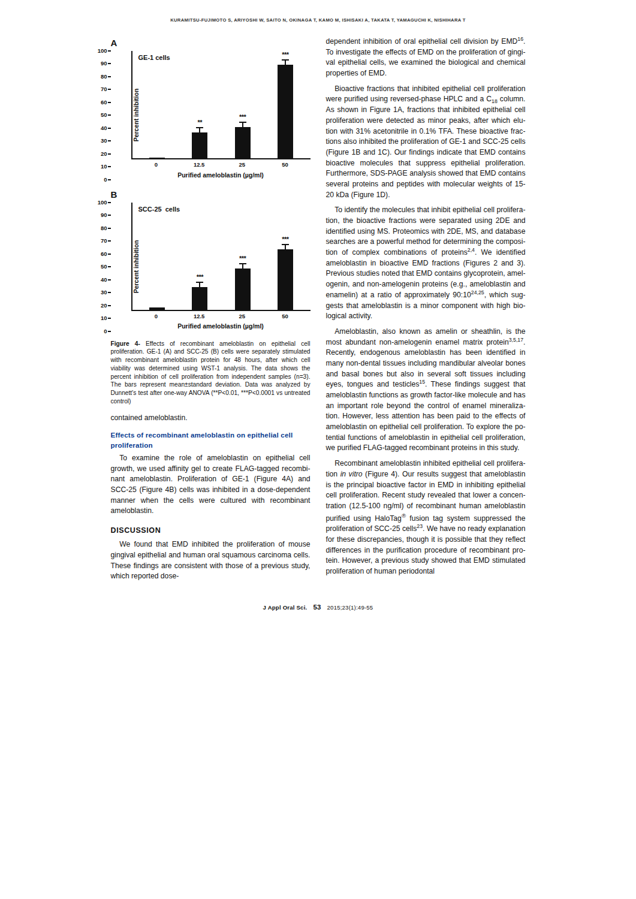Kuramitsu-Fujimoto S, Ariyoshi W, Saito N, Okinaga T, Kamo M, Ishisaki A, Takata T, Yamaguchi K, Nishihara T
A
Percent inhibition
100 90 80 70 60 50 40 30 20 10 0
GE-1 cells
**
***
***
012.52550
Purified ameloblastin (µg/ml)
B
Percent inhibition
100 90 80 70 60 50 40 30 20 10 0
SCC-25 cells
***
***
***
012.52550
Purified ameloblastin (µg/ml)
Figure 4- Effects of recombinant ameloblastin on epithelial cell proliferation. GE-1 (A) and SCC-25 (B) cells were separately stimulated with recombinant ameloblastin protein for 48 hours, after which cell viability was determined using WST-1 analysis. The data shows the percent inhibition of cell proliferation from independent samples (n=3). The bars represent mean±standard deviation. Data was analyzed by Dunnett's test after one-way ANOVA (**P<0.01, ***P<0.0001 vs untreated control)
contained ameloblastin.
Effects of recombinant ameloblastin on epithelial cell proliferation
To examine the role of ameloblastin on epithelial cell growth, we used affinity gel to create FLAG-tagged recombinant ameloblastin. Proliferation of GE-1 (Figure 4A) and SCC-25 (Figure 4B) cells was inhibited in a dose-dependent manner when the cells were cultured with recombinant ameloblastin.
Discussion
We found that EMD inhibited the proliferation of mouse gingival epithelial and human oral squamous carcinoma cells. These findings are consistent with those of a previous study, which reported dose-
dependent inhibition of oral epithelial cell division by EMD16. To investigate the effects of EMD on the proliferation of gingival epithelial cells, we examined the biological and chemical properties of EMD.
Bioactive fractions that inhibited epithelial cell proliferation were purified using reversed-phase HPLC and a C18 column. As shown in Figure 1A, fractions that inhibited epithelial cell proliferation were detected as minor peaks, after which elution with 31% acetonitrile in 0.1% TFA. These bioactive fractions also inhibited the proliferation of GE-1 and SCC-25 cells (Figure 1B and 1C). Our findings indicate that EMD contains bioactive molecules that suppress epithelial proliferation. Furthermore, SDS-PAGE analysis showed that EMD contains several proteins and peptides with molecular weights of 15-20 kDa (Figure 1D).
To identify the molecules that inhibit epithelial cell proliferation, the bioactive fractions were separated using 2DE and identified using MS. Proteomics with 2DE, MS, and database searches are a powerful method for determining the composition of complex combinations of proteins2,4. We identified ameloblastin in bioactive EMD fractions (Figures 2 and 3). Previous studies noted that EMD contains glycoprotein, amelogenin, and non-amelogenin proteins (e.g., ameloblastin and enamelin) at a ratio of approximately 90:1024,25, which suggests that ameloblastin is a minor component with high biological activity.
Ameloblastin, also known as amelin or sheathlin, is the most abundant non-amelogenin enamel matrix protein3,5,17. Recently, endogenous ameloblastin has been identified in many non-dental tissues including mandibular alveolar bones and basal bones but also in several soft tissues including eyes, tongues and testicles15. These findings suggest that ameloblastin functions as growth factor-like molecule and has an important role beyond the control of enamel mineralization. However, less attention has been paid to the effects of ameloblastin on epithelial cell proliferation. To explore the potential functions of ameloblastin in epithelial cell proliferation, we purified FLAG-tagged recombinant proteins in this study.
Recombinant ameloblastin inhibited epithelial cell proliferation in vitro (Figure 4). Our results suggest that ameloblastin is the principal bioactive factor in EMD in inhibiting epithelial cell proliferation. Recent study revealed that lower a concentration (12.5-100 ng/ml) of recombinant human ameloblastin purified using HaloTag® fusion tag system suppressed the proliferation of SCC-25 cells23. We have no ready explanation for these discrepancies, though it is possible that they reflect differences in the purification procedure of recombinant protein. However, a previous study showed that EMD stimulated proliferation of human periodontal
J Appl Oral Sci. 532015;23(1):49-55